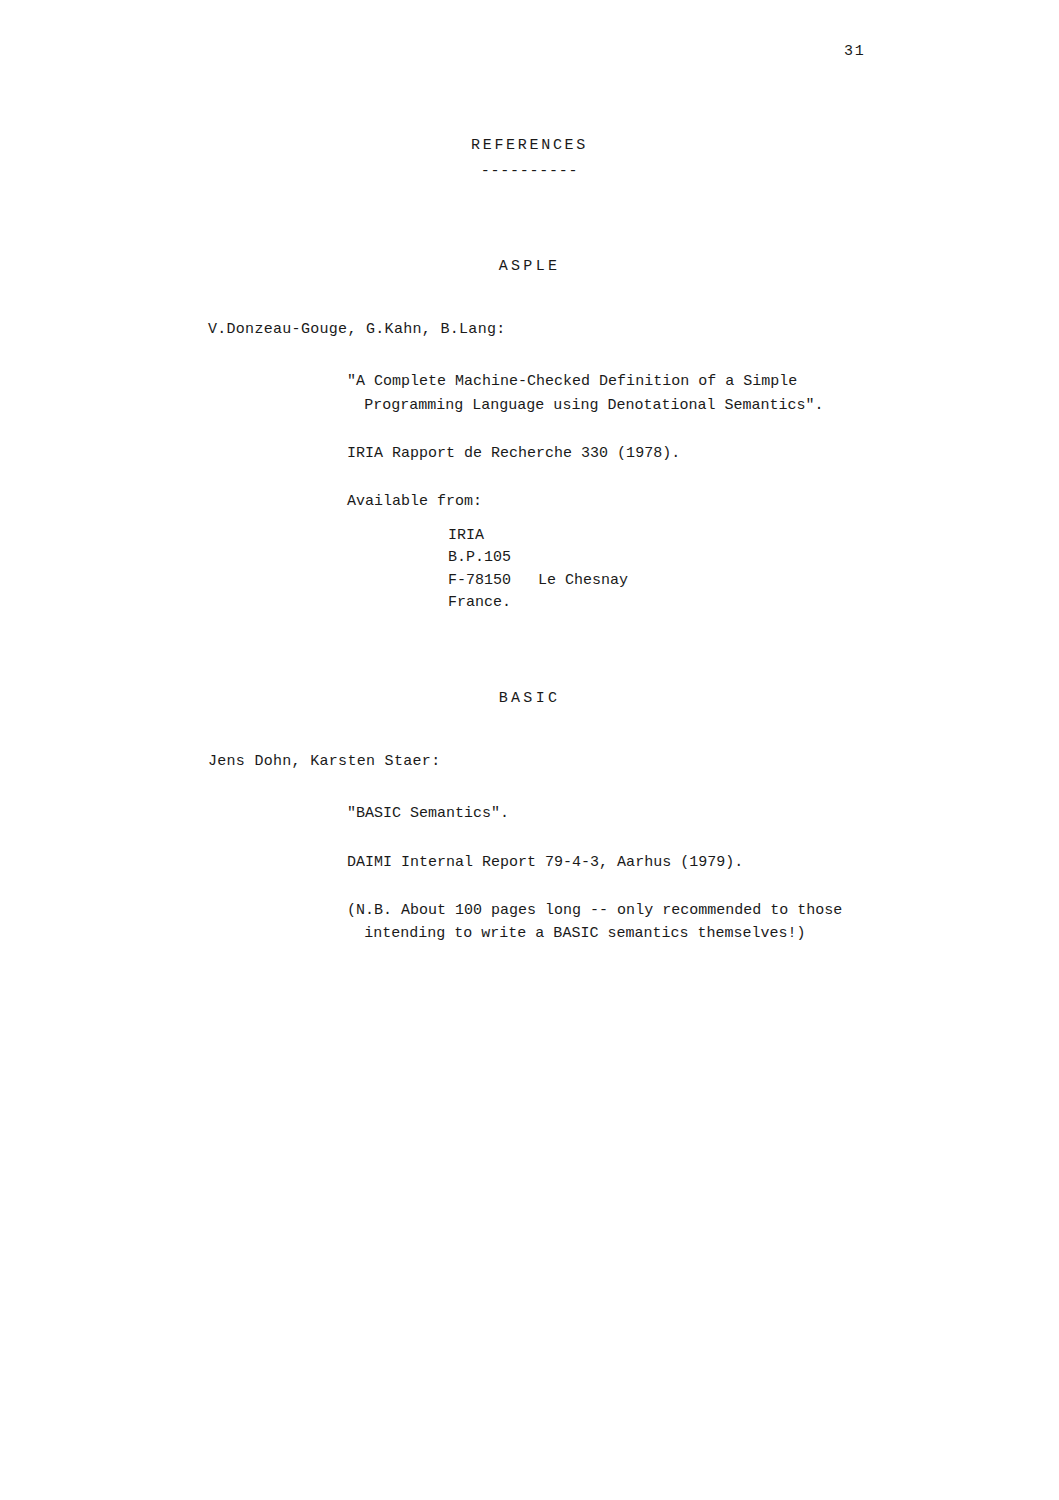31
REFERENCES
----------
ASPLE
V.Donzeau-Gouge, G.Kahn, B.Lang:
"A Complete Machine-Checked Definition of a Simple
Programming Language using Denotational Semantics".
IRIA Rapport de Recherche 330 (1978).
Available from:
IRIA B.P.105 F-78150 Le Chesnay France.
BASIC
Jens Dohn, Karsten Staer:
"BASIC Semantics".
DAIMI Internal Report 79-4-3, Aarhus (1979).
(N.B. About 100 pages long -- only recommended to those
intending to write a BASIC semantics themselves!)